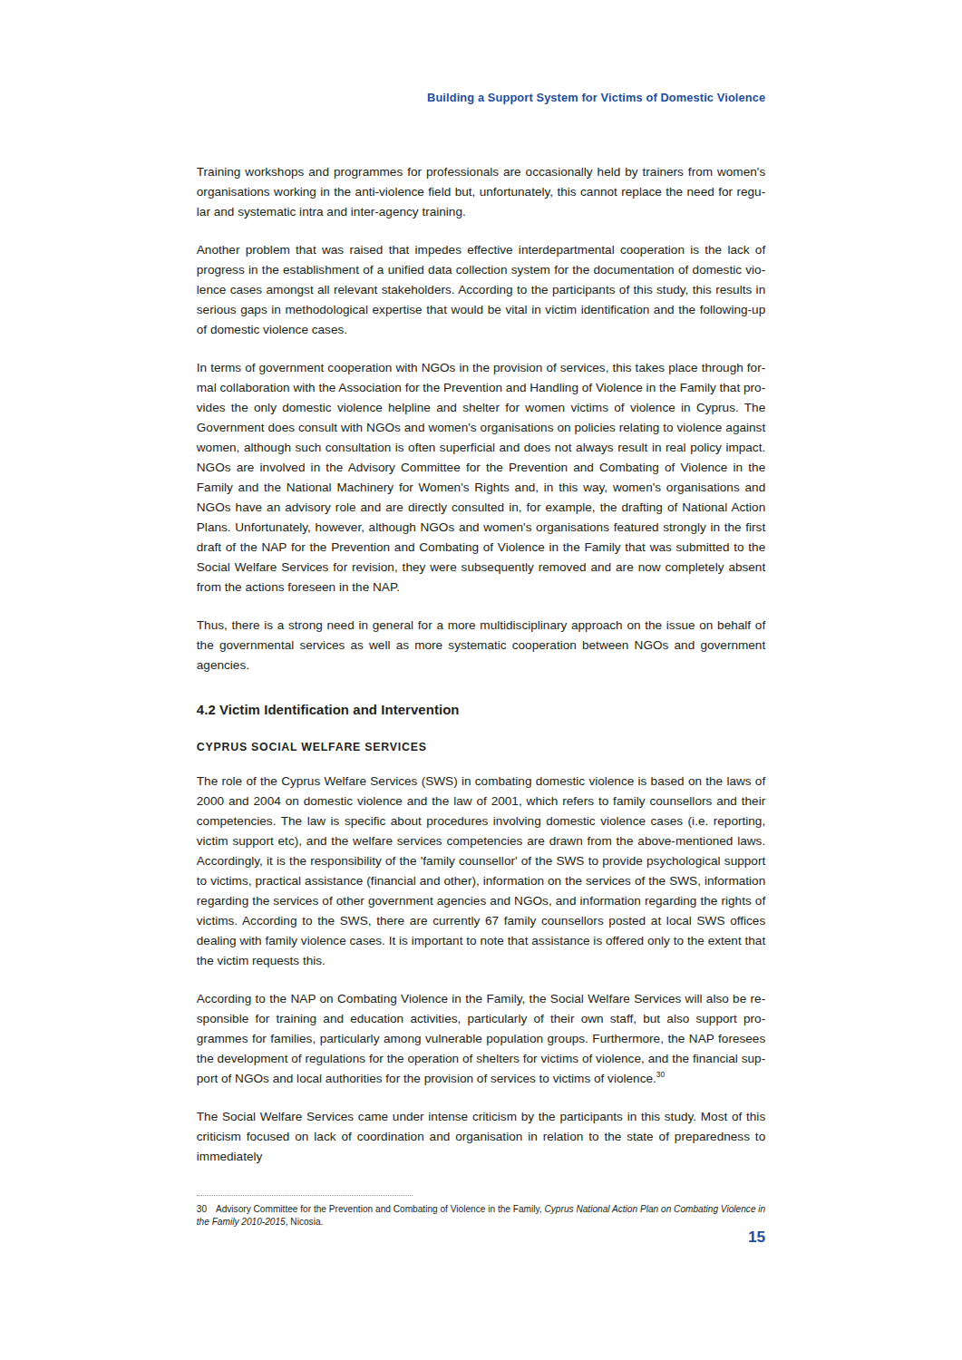Building a Support System for Victims of Domestic Violence
Training workshops and programmes for professionals are occasionally held by trainers from women's organisations working in the anti-violence field but, unfortunately, this cannot replace the need for regular and systematic intra and inter-agency training.
Another problem that was raised that impedes effective interdepartmental cooperation is the lack of progress in the establishment of a unified data collection system for the documentation of domestic violence cases amongst all relevant stakeholders. According to the participants of this study, this results in serious gaps in methodological expertise that would be vital in victim identification and the following-up of domestic violence cases.
In terms of government cooperation with NGOs in the provision of services, this takes place through formal collaboration with the Association for the Prevention and Handling of Violence in the Family that provides the only domestic violence helpline and shelter for women victims of violence in Cyprus. The Government does consult with NGOs and women's organisations on policies relating to violence against women, although such consultation is often superficial and does not always result in real policy impact. NGOs are involved in the Advisory Committee for the Prevention and Combating of Violence in the Family and the National Machinery for Women's Rights and, in this way, women's organisations and NGOs have an advisory role and are directly consulted in, for example, the drafting of National Action Plans. Unfortunately, however, although NGOs and women's organisations featured strongly in the first draft of the NAP for the Prevention and Combating of Violence in the Family that was submitted to the Social Welfare Services for revision, they were subsequently removed and are now completely absent from the actions foreseen in the NAP.
Thus, there is a strong need in general for a more multidisciplinary approach on the issue on behalf of the governmental services as well as more systematic cooperation between NGOs and government agencies.
4.2 Victim Identification and Intervention
Cyprus Social Welfare Services
The role of the Cyprus Welfare Services (SWS) in combating domestic violence is based on the laws of 2000 and 2004 on domestic violence and the law of 2001, which refers to family counsellors and their competencies. The law is specific about procedures involving domestic violence cases (i.e. reporting, victim support etc), and the welfare services competencies are drawn from the above-mentioned laws. Accordingly, it is the responsibility of the 'family counsellor' of the SWS to provide psychological support to victims, practical assistance (financial and other), information on the services of the SWS, information regarding the services of other government agencies and NGOs, and information regarding the rights of victims. According to the SWS, there are currently 67 family counsellors posted at local SWS offices dealing with family violence cases. It is important to note that assistance is offered only to the extent that the victim requests this.
According to the NAP on Combating Violence in the Family, the Social Welfare Services will also be responsible for training and education activities, particularly of their own staff, but also support programmes for families, particularly among vulnerable population groups. Furthermore, the NAP foresees the development of regulations for the operation of shelters for victims of violence, and the financial support of NGOs and local authorities for the provision of services to victims of violence.30
The Social Welfare Services came under intense criticism by the participants in this study. Most of this criticism focused on lack of coordination and organisation in relation to the state of preparedness to immediately
30 Advisory Committee for the Prevention and Combating of Violence in the Family, Cyprus National Action Plan on Combating Violence in the Family 2010-2015, Nicosia.
15